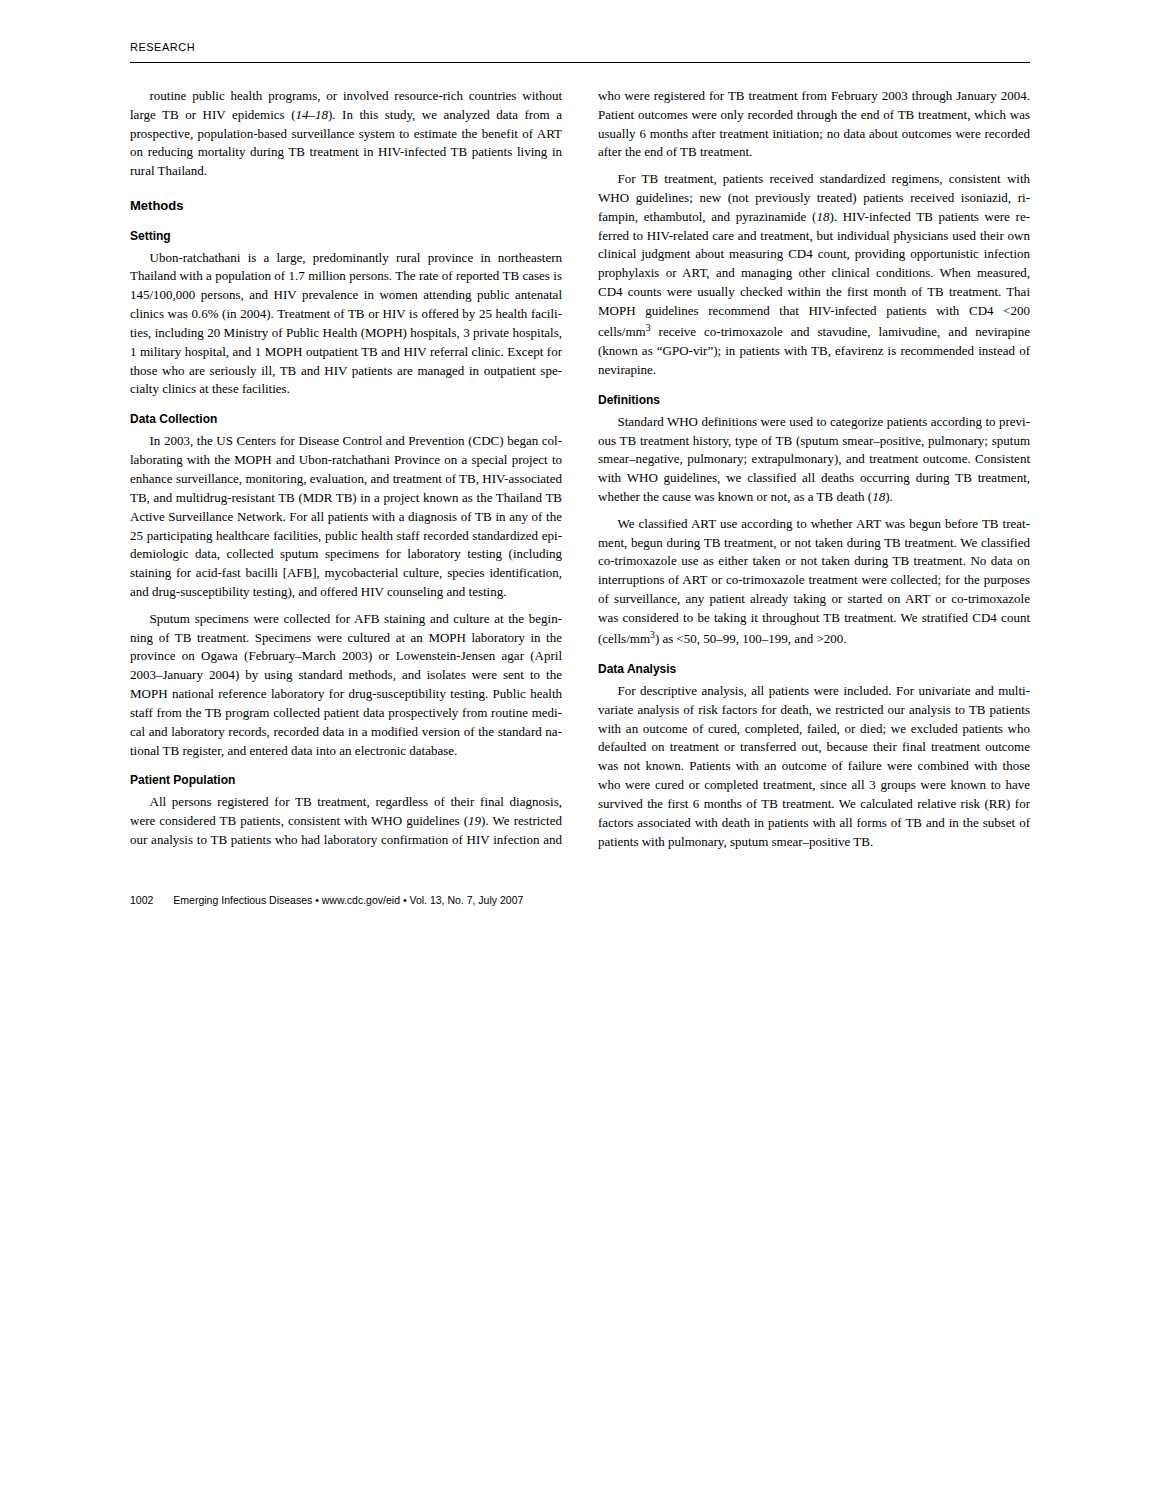RESEARCH
routine public health programs, or involved resource-rich countries without large TB or HIV epidemics (14–18). In this study, we analyzed data from a prospective, population-based surveillance system to estimate the benefit of ART on reducing mortality during TB treatment in HIV-infected TB patients living in rural Thailand.
Methods
Setting
Ubon-ratchathani is a large, predominantly rural province in northeastern Thailand with a population of 1.7 million persons. The rate of reported TB cases is 145/100,000 persons, and HIV prevalence in women attending public antenatal clinics was 0.6% (in 2004). Treatment of TB or HIV is offered by 25 health facilities, including 20 Ministry of Public Health (MOPH) hospitals, 3 private hospitals, 1 military hospital, and 1 MOPH outpatient TB and HIV referral clinic. Except for those who are seriously ill, TB and HIV patients are managed in outpatient specialty clinics at these facilities.
Data Collection
In 2003, the US Centers for Disease Control and Prevention (CDC) began collaborating with the MOPH and Ubon-ratchathani Province on a special project to enhance surveillance, monitoring, evaluation, and treatment of TB, HIV-associated TB, and multidrug-resistant TB (MDR TB) in a project known as the Thailand TB Active Surveillance Network. For all patients with a diagnosis of TB in any of the 25 participating healthcare facilities, public health staff recorded standardized epidemiologic data, collected sputum specimens for laboratory testing (including staining for acid-fast bacilli [AFB], mycobacterial culture, species identification, and drug-susceptibility testing), and offered HIV counseling and testing.
Sputum specimens were collected for AFB staining and culture at the beginning of TB treatment. Specimens were cultured at an MOPH laboratory in the province on Ogawa (February–March 2003) or Lowenstein-Jensen agar (April 2003–January 2004) by using standard methods, and isolates were sent to the MOPH national reference laboratory for drug-susceptibility testing. Public health staff from the TB program collected patient data prospectively from routine medical and laboratory records, recorded data in a modified version of the standard national TB register, and entered data into an electronic database.
Patient Population
All persons registered for TB treatment, regardless of their final diagnosis, were considered TB patients, consistent with WHO guidelines (19). We restricted our analysis to TB patients who had laboratory confirmation of HIV infection and who were registered for TB treatment from February 2003 through January 2004. Patient outcomes were only recorded through the end of TB treatment, which was usually 6 months after treatment initiation; no data about outcomes were recorded after the end of TB treatment.
For TB treatment, patients received standardized regimens, consistent with WHO guidelines; new (not previously treated) patients received isoniazid, rifampin, ethambutol, and pyrazinamide (18). HIV-infected TB patients were referred to HIV-related care and treatment, but individual physicians used their own clinical judgment about measuring CD4 count, providing opportunistic infection prophylaxis or ART, and managing other clinical conditions. When measured, CD4 counts were usually checked within the first month of TB treatment. Thai MOPH guidelines recommend that HIV-infected patients with CD4 <200 cells/mm3 receive co-trimoxazole and stavudine, lamivudine, and nevirapine (known as “GPO-vir”); in patients with TB, efavirenz is recommended instead of nevirapine.
Definitions
Standard WHO definitions were used to categorize patients according to previous TB treatment history, type of TB (sputum smear–positive, pulmonary; sputum smear–negative, pulmonary; extrapulmonary), and treatment outcome. Consistent with WHO guidelines, we classified all deaths occurring during TB treatment, whether the cause was known or not, as a TB death (18).
We classified ART use according to whether ART was begun before TB treatment, begun during TB treatment, or not taken during TB treatment. We classified co-trimoxazole use as either taken or not taken during TB treatment. No data on interruptions of ART or co-trimoxazole treatment were collected; for the purposes of surveillance, any patient already taking or started on ART or co-trimoxazole was considered to be taking it throughout TB treatment. We stratified CD4 count (cells/mm3) as <50, 50–99, 100–199, and >200.
Data Analysis
For descriptive analysis, all patients were included. For univariate and multivariate analysis of risk factors for death, we restricted our analysis to TB patients with an outcome of cured, completed, failed, or died; we excluded patients who defaulted on treatment or transferred out, because their final treatment outcome was not known. Patients with an outcome of failure were combined with those who were cured or completed treatment, since all 3 groups were known to have survived the first 6 months of TB treatment. We calculated relative risk (RR) for factors associated with death in patients with all forms of TB and in the subset of patients with pulmonary, sputum smear–positive TB.
1002 Emerging Infectious Diseases • www.cdc.gov/eid • Vol. 13, No. 7, July 2007